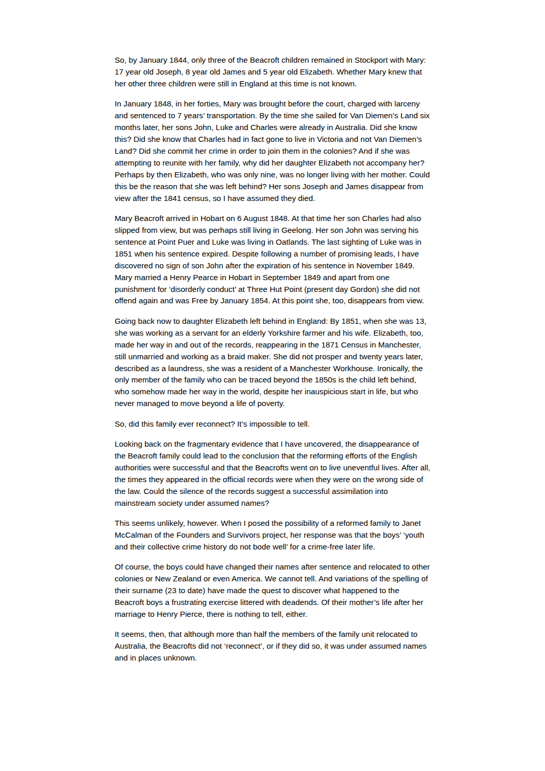So, by January 1844, only three of the Beacroft children remained in Stockport with Mary: 17 year old Joseph, 8 year old James and 5 year old Elizabeth. Whether Mary knew that her other three children were still in England at this time is not known.
In January 1848, in her forties, Mary was brought before the court, charged with larceny and sentenced to 7 years’ transportation. By the time she sailed for Van Diemen’s Land six months later, her sons John, Luke and Charles were already in Australia. Did she know this? Did she know that Charles had in fact gone to live in Victoria and not Van Diemen’s Land? Did she commit her crime in order to join them in the colonies? And if she was attempting to reunite with her family, why did her daughter Elizabeth not accompany her? Perhaps by then Elizabeth, who was only nine, was no longer living with her mother. Could this be the reason that she was left behind? Her sons Joseph and James disappear from view after the 1841 census, so I have assumed they died.
Mary Beacroft arrived in Hobart on 6 August 1848. At that time her son Charles had also slipped from view, but was perhaps still living in Geelong. Her son John was serving his sentence at Point Puer and Luke was living in Oatlands. The last sighting of Luke was in 1851 when his sentence expired. Despite following a number of promising leads, I have discovered no sign of son John after the expiration of his sentence in November 1849. Mary married a Henry Pearce in Hobart in September 1849 and apart from one punishment for ‘disorderly conduct’ at Three Hut Point (present day Gordon) she did not offend again and was Free by January 1854. At this point she, too, disappears from view.
Going back now to daughter Elizabeth left behind in England: By 1851, when she was 13, she was working as a servant for an elderly Yorkshire farmer and his wife. Elizabeth, too, made her way in and out of the records, reappearing in the 1871 Census in Manchester, still unmarried and working as a braid maker. She did not prosper and twenty years later, described as a laundress, she was a resident of a Manchester Workhouse. Ironically, the only member of the family who can be traced beyond the 1850s is the child left behind, who somehow made her way in the world, despite her inauspicious start in life, but who never managed to move beyond a life of poverty.
So, did this family ever reconnect? It’s impossible to tell.
Looking back on the fragmentary evidence that I have uncovered, the disappearance of the Beacroft family could lead to the conclusion that the reforming efforts of the English authorities were successful and that the Beacrofts went on to live uneventful lives. After all, the times they appeared in the official records were when they were on the wrong side of the law. Could the silence of the records suggest a successful assimilation into mainstream society under assumed names?
This seems unlikely, however. When I posed the possibility of a reformed family to Janet McCalman of the Founders and Survivors project, her response was that the boys’ ‘youth and their collective crime history do not bode well’ for a crime-free later life.
Of course, the boys could have changed their names after sentence and relocated to other colonies or New Zealand or even America. We cannot tell. And variations of the spelling of their surname (23 to date) have made the quest to discover what happened to the Beacroft boys a frustrating exercise littered with deadends. Of their mother’s life after her marriage to Henry Pierce, there is nothing to tell, either.
It seems, then, that although more than half the members of the family unit relocated to Australia, the Beacrofts did not ‘reconnect’, or if they did so, it was under assumed names and in places unknown.